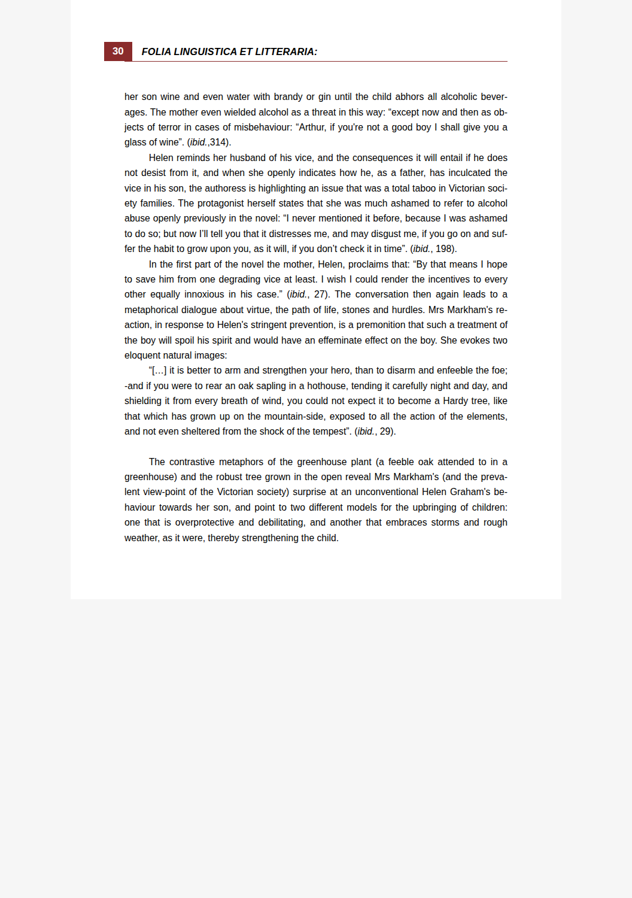30
FOLIA LINGUISTICA ET LITTERARIA:
her son wine and even water with brandy or gin until the child abhors all alcoholic beverages. The mother even wielded alcohol as a threat in this way: “except now and then as objects of terror in cases of misbehaviour: “Arthur, if you're not a good boy I shall give you a glass of wine”. (ibid.,314).
Helen reminds her husband of his vice, and the consequences it will entail if he does not desist from it, and when she openly indicates how he, as a father, has inculcated the vice in his son, the authoress is highlighting an issue that was a total taboo in Victorian society families. The protagonist herself states that she was much ashamed to refer to alcohol abuse openly previously in the novel: “I never mentioned it before, because I was ashamed to do so; but now I’ll tell you that it distresses me, and may disgust me, if you go on and suffer the habit to grow upon you, as it will, if you don’t check it in time”. (ibid., 198).
In the first part of the novel the mother, Helen, proclaims that: “By that means I hope to save him from one degrading vice at least. I wish I could render the incentives to every other equally innoxious in his case.” (ibid., 27). The conversation then again leads to a metaphorical dialogue about virtue, the path of life, stones and hurdles. Mrs Markham's reaction, in response to Helen's stringent prevention, is a premonition that such a treatment of the boy will spoil his spirit and would have an effeminate effect on the boy. She evokes two eloquent natural images:
“[…] it is better to arm and strengthen your hero, than to disarm and enfeeble the foe; -and if you were to rear an oak sapling in a hothouse, tending it carefully night and day, and shielding it from every breath of wind, you could not expect it to become a Hardy tree, like that which has grown up on the mountain-side, exposed to all the action of the elements, and not even sheltered from the shock of the tempest”. (ibid., 29).
The contrastive metaphors of the greenhouse plant (a feeble oak attended to in a greenhouse) and the robust tree grown in the open reveal Mrs Markham's (and the prevalent view-point of the Victorian society) surprise at an unconventional Helen Graham's behaviour towards her son, and point to two different models for the upbringing of children: one that is overprotective and debilitating, and another that embraces storms and rough weather, as it were, thereby strengthening the child.